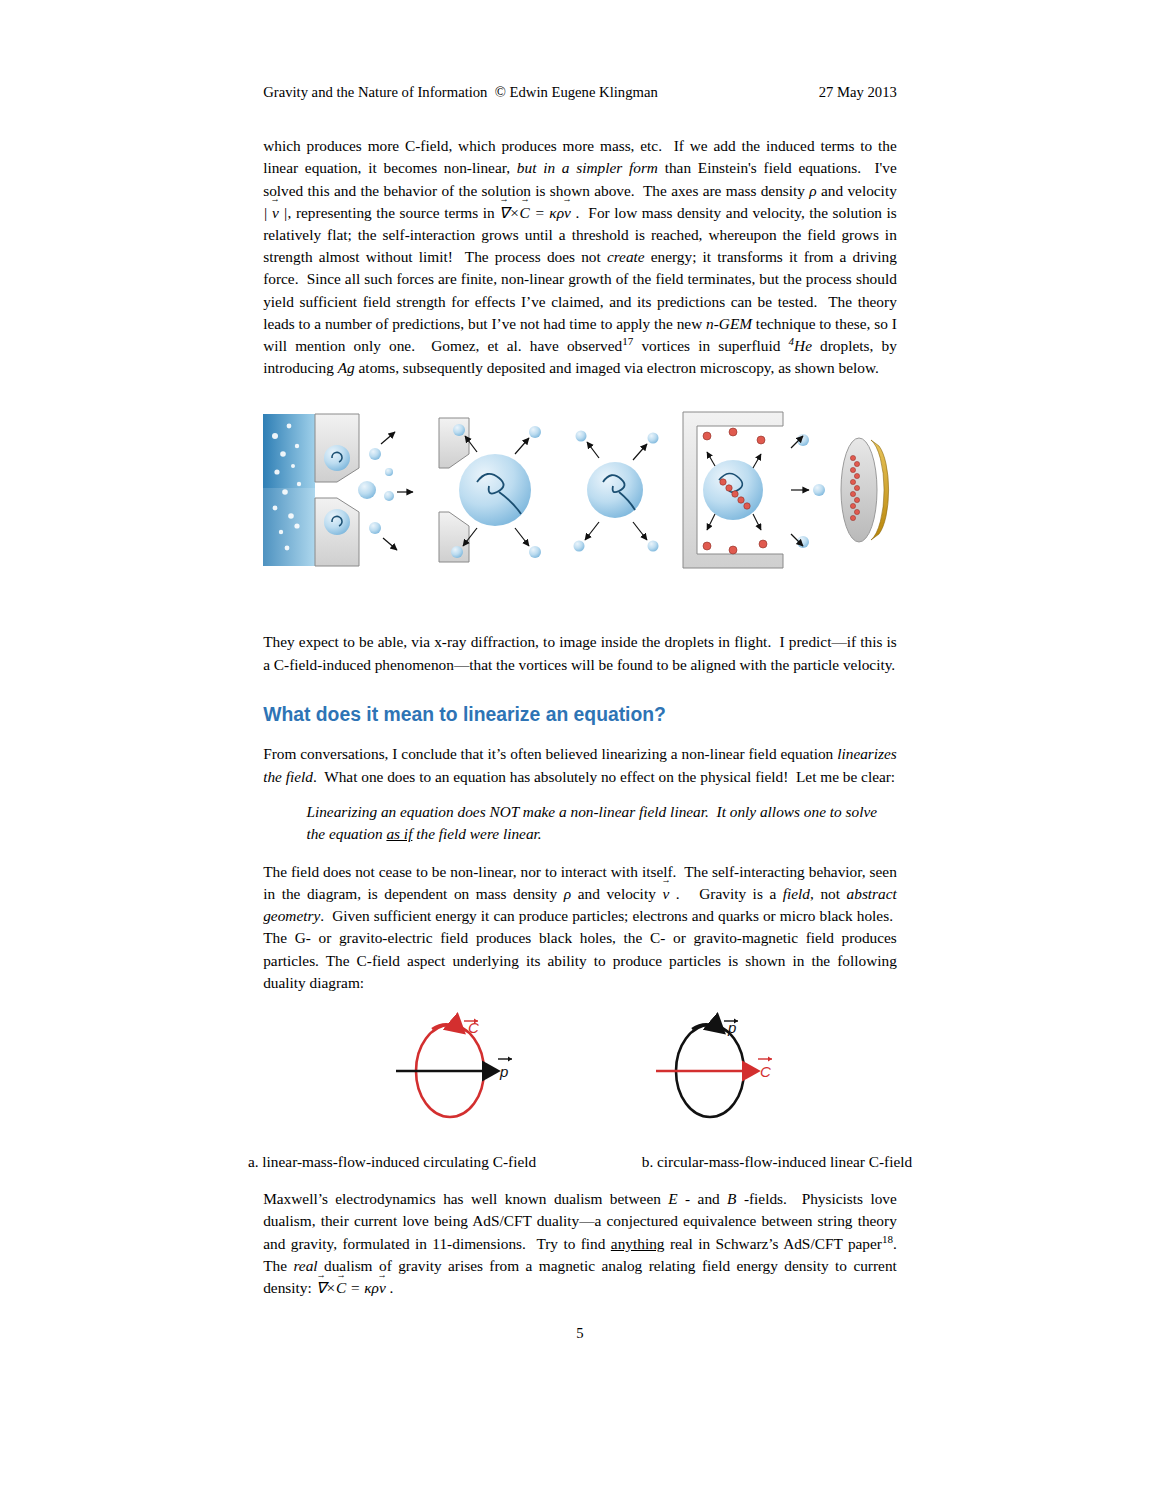Gravity and the Nature of Information © Edwin Eugene Klingman 27 May 2013
which produces more C-field, which produces more mass, etc. If we add the induced terms to the linear equation, it becomes non-linear, but in a simpler form than Einstein's field equations. I've solved this and the behavior of the solution is shown above. The axes are mass density ρ and velocity | v |, representing the source terms in ∇×C = κρv . For low mass density and velocity, the solution is relatively flat; the self-interaction grows until a threshold is reached, whereupon the field grows in strength almost without limit! The process does not create energy; it transforms it from a driving force. Since all such forces are finite, non-linear growth of the field terminates, but the process should yield sufficient field strength for effects I’ve claimed, and its predictions can be tested. The theory leads to a number of predictions, but I’ve not had time to apply the new n-GEM technique to these, so I will mention only one. Gomez, et al. have observed17 vortices in superfluid 4He droplets, by introducing Ag atoms, subsequently deposited and imaged via electron microscopy, as shown below.
They expect to be able, via x-ray diffraction, to image inside the droplets in flight. I predict—if this is a C-field-induced phenomenon—that the vortices will be found to be aligned with the particle velocity.
What does it mean to linearize an equation?
From conversations, I conclude that it’s often believed linearizing a non-linear field equation linearizes the field. What one does to an equation has absolutely no effect on the physical field! Let me be clear:
Linearizing an equation does NOT make a non-linear field linear. It only allows one to solve the equation as if the field were linear.
The field does not cease to be non-linear, nor to interact with itself. The self-interacting behavior, seen in the diagram, is dependent on mass density ρ and velocity v . Gravity is a field, not abstract geometry. Given sufficient energy it can produce particles; electrons and quarks or micro black holes. The G- or gravito-electric field produces black holes, the C- or gravito-magnetic field produces particles. The C-field aspect underlying its ability to produce particles is shown in the following duality diagram:
C p p C
a. linear-mass-flow-induced circulating C-field b. circular-mass-flow-induced linear C-field
Maxwell’s electrodynamics has well known dualism between E - and B -fields. Physicists love dualism, their current love being AdS/CFT duality—a conjectured equivalence between string theory and gravity, formulated in 11-dimensions. Try to find anything real in Schwarz’s AdS/CFT paper18. The real dualism of gravity arises from a magnetic analog relating field energy density to current density: ∇×C = κρv .
5